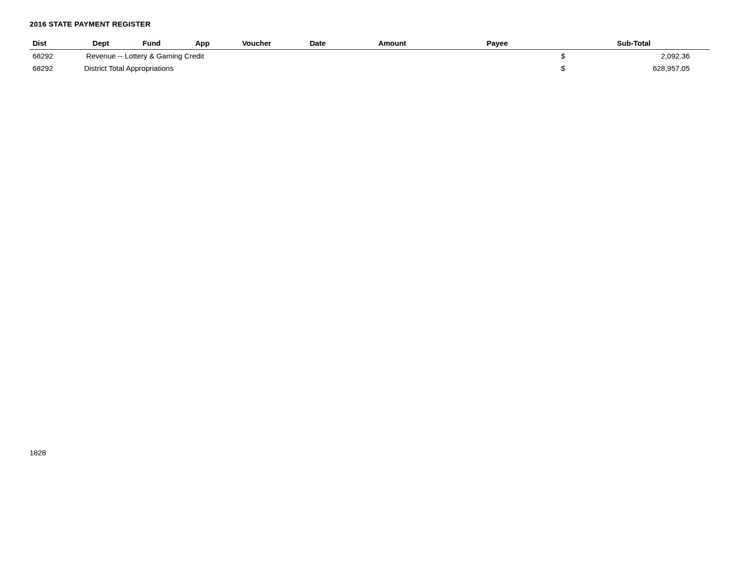2016 STATE PAYMENT REGISTER
| Dist | Dept | Fund | App | Voucher | Date | Amount | Payee | Sub-Total |
| --- | --- | --- | --- | --- | --- | --- | --- | --- |
| 68292 | Revenue -- Lottery & Gaming Credit | $ | 2,092.36 |
| 68292 | District Total Appropriations | $ | 628,957.05 |
1828